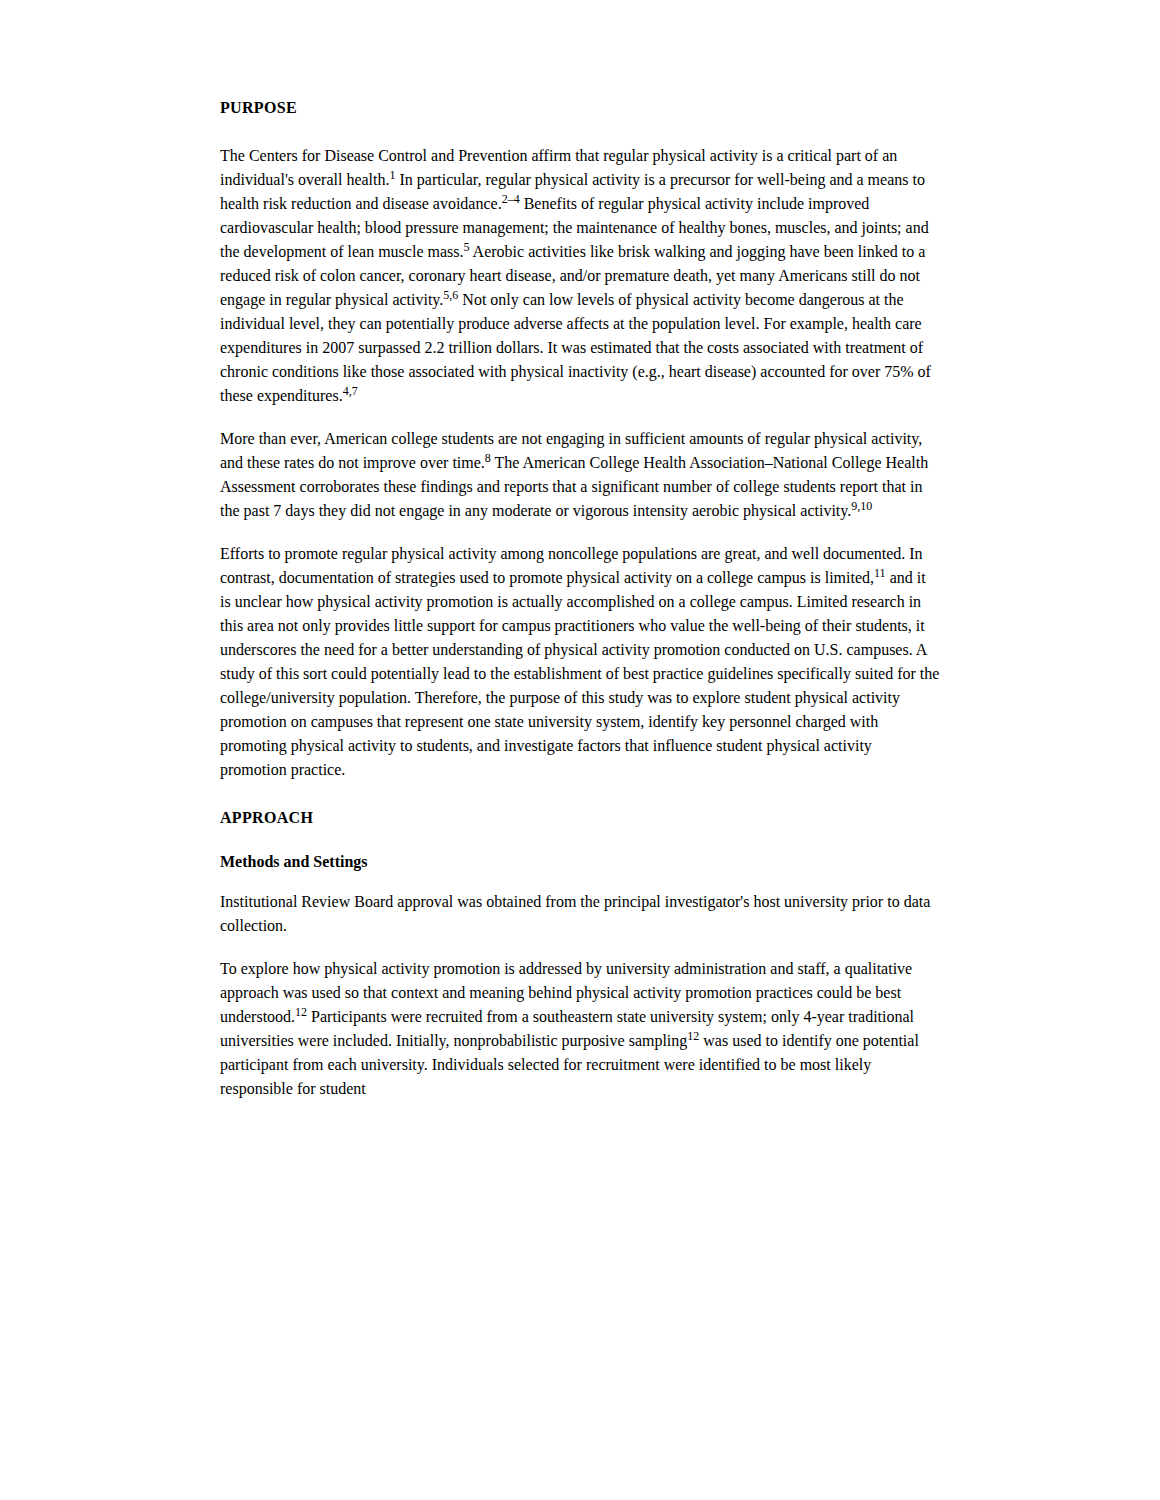PURPOSE
The Centers for Disease Control and Prevention affirm that regular physical activity is a critical part of an individual's overall health.1 In particular, regular physical activity is a precursor for well-being and a means to health risk reduction and disease avoidance.2–4 Benefits of regular physical activity include improved cardiovascular health; blood pressure management; the maintenance of healthy bones, muscles, and joints; and the development of lean muscle mass.5 Aerobic activities like brisk walking and jogging have been linked to a reduced risk of colon cancer, coronary heart disease, and/or premature death, yet many Americans still do not engage in regular physical activity.5,6 Not only can low levels of physical activity become dangerous at the individual level, they can potentially produce adverse affects at the population level. For example, health care expenditures in 2007 surpassed 2.2 trillion dollars. It was estimated that the costs associated with treatment of chronic conditions like those associated with physical inactivity (e.g., heart disease) accounted for over 75% of these expenditures.4,7
More than ever, American college students are not engaging in sufficient amounts of regular physical activity, and these rates do not improve over time.8 The American College Health Association–National College Health Assessment corroborates these findings and reports that a significant number of college students report that in the past 7 days they did not engage in any moderate or vigorous intensity aerobic physical activity.9,10
Efforts to promote regular physical activity among noncollege populations are great, and well documented. In contrast, documentation of strategies used to promote physical activity on a college campus is limited,11 and it is unclear how physical activity promotion is actually accomplished on a college campus. Limited research in this area not only provides little support for campus practitioners who value the well-being of their students, it underscores the need for a better understanding of physical activity promotion conducted on U.S. campuses. A study of this sort could potentially lead to the establishment of best practice guidelines specifically suited for the college/university population. Therefore, the purpose of this study was to explore student physical activity promotion on campuses that represent one state university system, identify key personnel charged with promoting physical activity to students, and investigate factors that influence student physical activity promotion practice.
APPROACH
Methods and Settings
Institutional Review Board approval was obtained from the principal investigator's host university prior to data collection.
To explore how physical activity promotion is addressed by university administration and staff, a qualitative approach was used so that context and meaning behind physical activity promotion practices could be best understood.12 Participants were recruited from a southeastern state university system; only 4-year traditional universities were included. Initially, nonprobabilistic purposive sampling12 was used to identify one potential participant from each university. Individuals selected for recruitment were identified to be most likely responsible for student